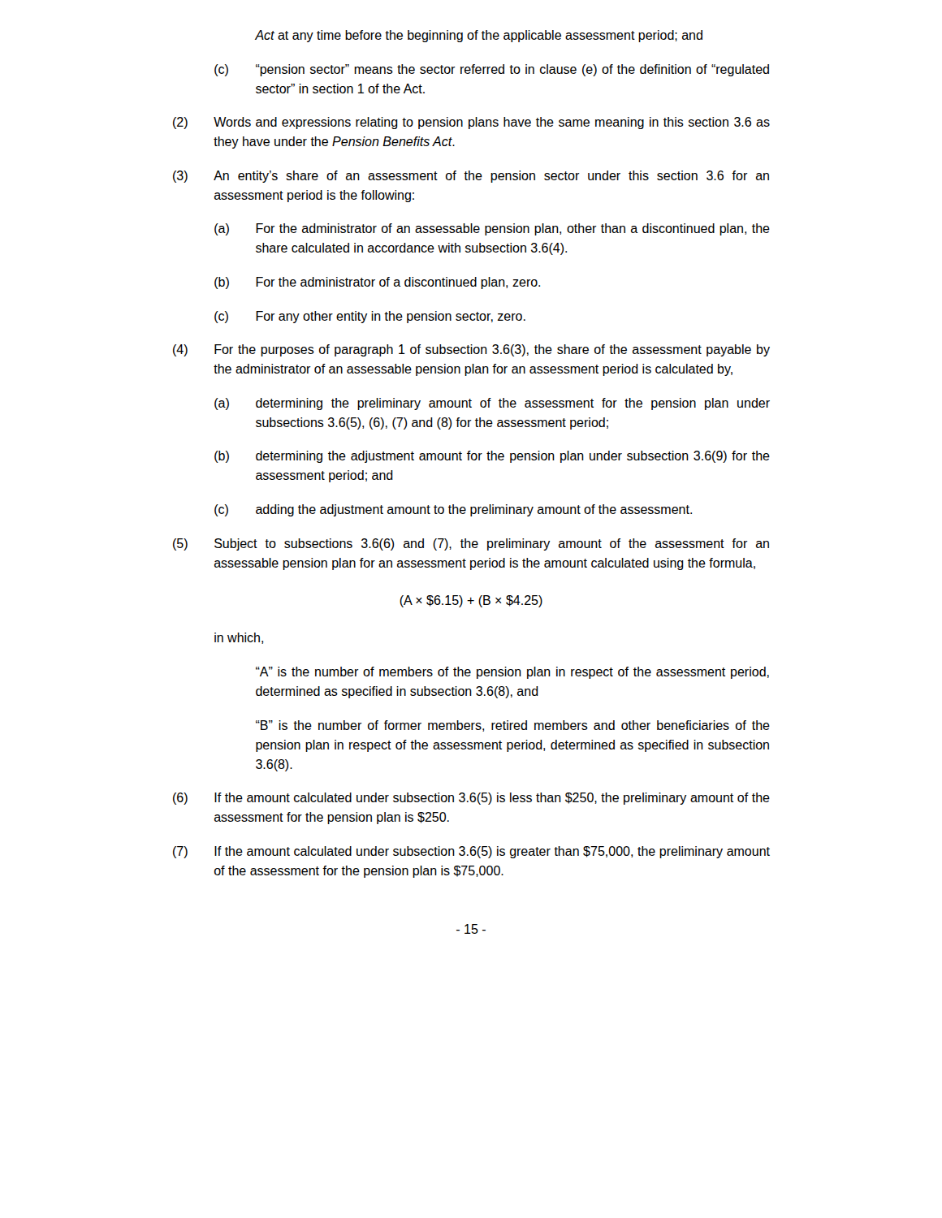Act at any time before the beginning of the applicable assessment period; and
(c)
“pension sector” means the sector referred to in clause (e) of the definition of “regulated sector” in section 1 of the Act.
(2)
Words and expressions relating to pension plans have the same meaning in this section 3.6 as they have under the Pension Benefits Act.
(3)
An entity’s share of an assessment of the pension sector under this section 3.6 for an assessment period is the following:
(a)
For the administrator of an assessable pension plan, other than a discontinued plan, the share calculated in accordance with subsection 3.6(4).
(b)
For the administrator of a discontinued plan, zero.
(c)
For any other entity in the pension sector, zero.
(4)
For the purposes of paragraph 1 of subsection 3.6(3), the share of the assessment payable by the administrator of an assessable pension plan for an assessment period is calculated by,
(a)
determining the preliminary amount of the assessment for the pension plan under subsections 3.6(5), (6), (7) and (8) for the assessment period;
(b)
determining the adjustment amount for the pension plan under subsection 3.6(9) for the assessment period; and
(c)
adding the adjustment amount to the preliminary amount of the assessment.
(5)
Subject to subsections 3.6(6) and (7), the preliminary amount of the assessment for an assessable pension plan for an assessment period is the amount calculated using the formula,
(A × $6.15) + (B × $4.25)
in which,
“A” is the number of members of the pension plan in respect of the assessment period, determined as specified in subsection 3.6(8), and
“B” is the number of former members, retired members and other beneficiaries of the pension plan in respect of the assessment period, determined as specified in subsection 3.6(8).
(6)
If the amount calculated under subsection 3.6(5) is less than $250, the preliminary amount of the assessment for the pension plan is $250.
(7)
If the amount calculated under subsection 3.6(5) is greater than $75,000, the preliminary amount of the assessment for the pension plan is $75,000.
- 15 -